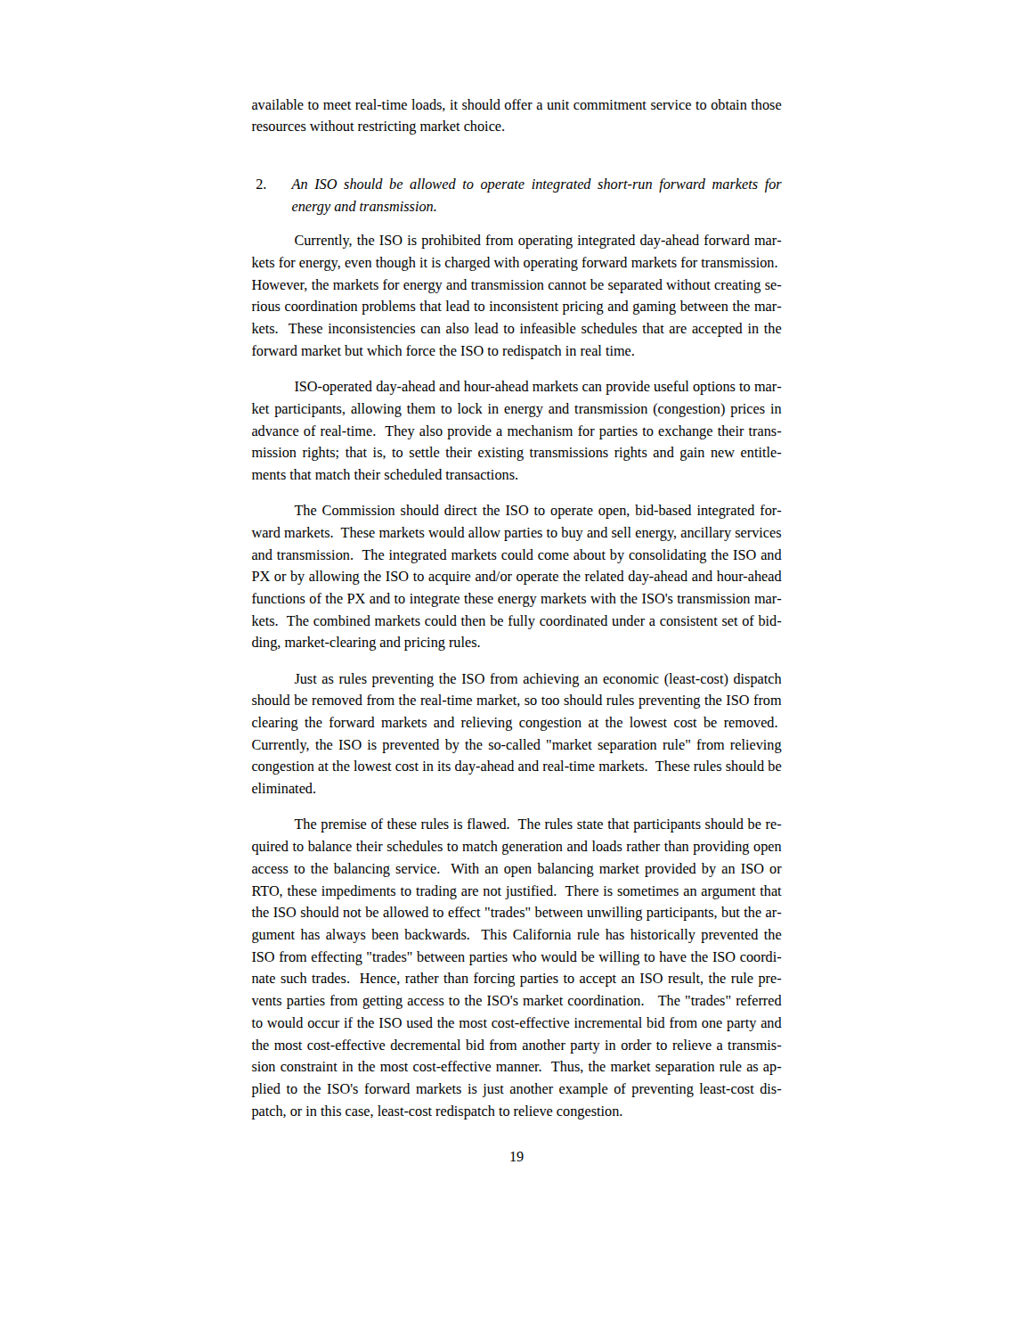available to meet real-time loads, it should offer a unit commitment service to obtain those resources without restricting market choice.
2.
An ISO should be allowed to operate integrated short-run forward markets for energy and transmission.
Currently, the ISO is prohibited from operating integrated day-ahead forward markets for energy, even though it is charged with operating forward markets for transmission. However, the markets for energy and transmission cannot be separated without creating serious coordination problems that lead to inconsistent pricing and gaming between the markets. These inconsistencies can also lead to infeasible schedules that are accepted in the forward market but which force the ISO to redispatch in real time.
ISO-operated day-ahead and hour-ahead markets can provide useful options to market participants, allowing them to lock in energy and transmission (congestion) prices in advance of real-time. They also provide a mechanism for parties to exchange their transmission rights; that is, to settle their existing transmissions rights and gain new entitlements that match their scheduled transactions.
The Commission should direct the ISO to operate open, bid-based integrated forward markets. These markets would allow parties to buy and sell energy, ancillary services and transmission. The integrated markets could come about by consolidating the ISO and PX or by allowing the ISO to acquire and/or operate the related day-ahead and hour-ahead functions of the PX and to integrate these energy markets with the ISO's transmission markets. The combined markets could then be fully coordinated under a consistent set of bidding, market-clearing and pricing rules.
Just as rules preventing the ISO from achieving an economic (least-cost) dispatch should be removed from the real-time market, so too should rules preventing the ISO from clearing the forward markets and relieving congestion at the lowest cost be removed. Currently, the ISO is prevented by the so-called "market separation rule" from relieving congestion at the lowest cost in its day-ahead and real-time markets. These rules should be eliminated.
The premise of these rules is flawed. The rules state that participants should be required to balance their schedules to match generation and loads rather than providing open access to the balancing service. With an open balancing market provided by an ISO or RTO, these impediments to trading are not justified. There is sometimes an argument that the ISO should not be allowed to effect "trades" between unwilling participants, but the argument has always been backwards. This California rule has historically prevented the ISO from effecting "trades" between parties who would be willing to have the ISO coordinate such trades. Hence, rather than forcing parties to accept an ISO result, the rule prevents parties from getting access to the ISO's market coordination. The "trades" referred to would occur if the ISO used the most cost-effective incremental bid from one party and the most cost-effective decremental bid from another party in order to relieve a transmission constraint in the most cost-effective manner. Thus, the market separation rule as applied to the ISO's forward markets is just another example of preventing least-cost dispatch, or in this case, least-cost redispatch to relieve congestion.
19